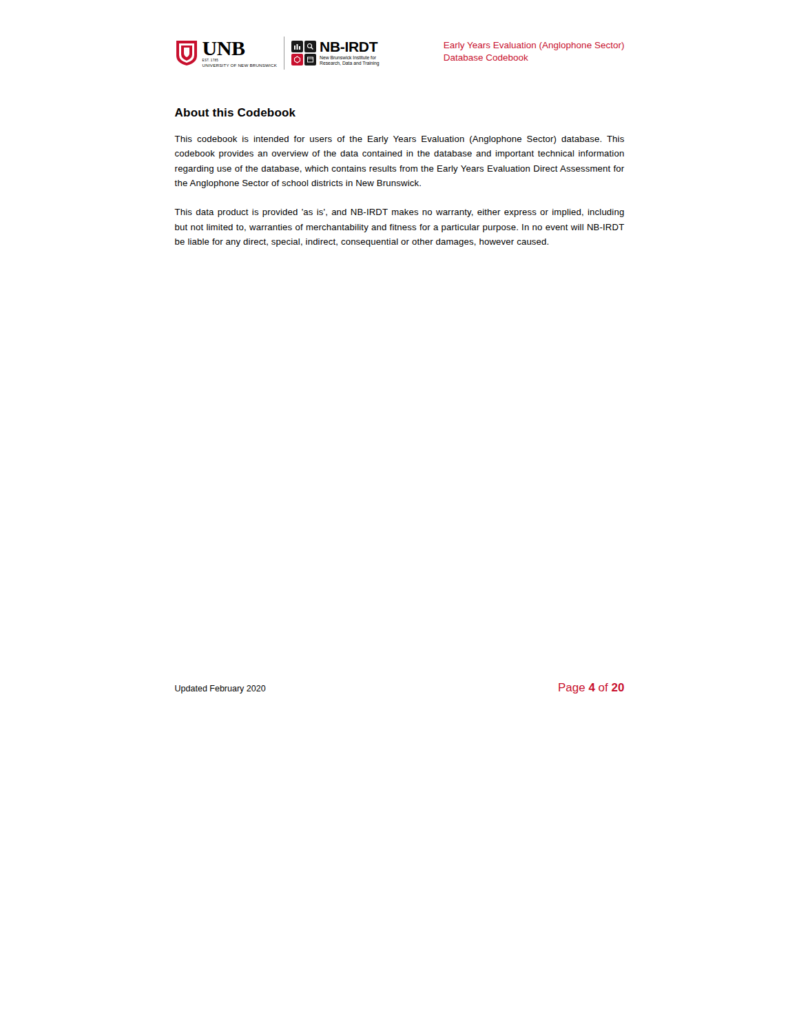UNB
EST. 1785
UNIVERSITY OF NEW BRUNSWICK
NB-IRDT
New Brunswick Institute for
Research, Data and Training
Early Years Evaluation (Anglophone Sector)
Database Codebook
About this Codebook
This codebook is intended for users of the Early Years Evaluation (Anglophone Sector) database. This codebook provides an overview of the data contained in the database and important technical information regarding use of the database, which contains results from the Early Years Evaluation Direct Assessment for the Anglophone Sector of school districts in New Brunswick.
This data product is provided 'as is', and NB-IRDT makes no warranty, either express or implied, including but not limited to, warranties of merchantability and fitness for a particular purpose. In no event will NB-IRDT be liable for any direct, special, indirect, consequential or other damages, however caused.
Updated February 2020
Page 4 of 20